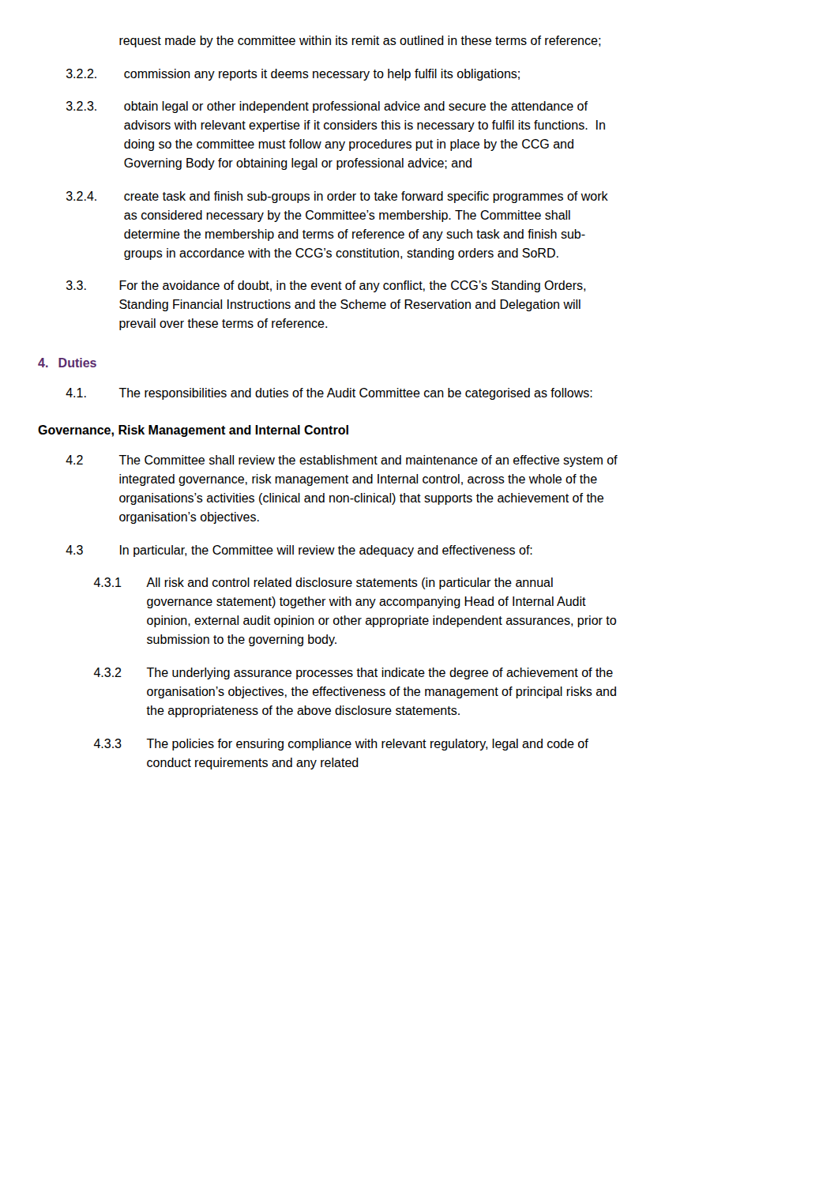request made by the committee within its remit as outlined in these terms of reference;
3.2.2.
commission any reports it deems necessary to help fulfil its obligations;
3.2.3.
obtain legal or other independent professional advice and secure the attendance of advisors with relevant expertise if it considers this is necessary to fulfil its functions. In doing so the committee must follow any procedures put in place by the CCG and Governing Body for obtaining legal or professional advice; and
3.2.4.
create task and finish sub-groups in order to take forward specific programmes of work as considered necessary by the Committee’s membership. The Committee shall determine the membership and terms of reference of any such task and finish sub-groups in accordance with the CCG’s constitution, standing orders and SoRD.
3.3.
For the avoidance of doubt, in the event of any conflict, the CCG’s Standing Orders, Standing Financial Instructions and the Scheme of Reservation and Delegation will prevail over these terms of reference.
4. Duties
4.1.
The responsibilities and duties of the Audit Committee can be categorised as follows:
Governance, Risk Management and Internal Control
4.2
The Committee shall review the establishment and maintenance of an effective system of integrated governance, risk management and Internal control, across the whole of the organisations’s activities (clinical and non-clinical) that supports the achievement of the organisation’s objectives.
4.3
In particular, the Committee will review the adequacy and effectiveness of:
4.3.1
All risk and control related disclosure statements (in particular the annual governance statement) together with any accompanying Head of Internal Audit opinion, external audit opinion or other appropriate independent assurances, prior to submission to the governing body.
4.3.2
The underlying assurance processes that indicate the degree of achievement of the organisation’s objectives, the effectiveness of the management of principal risks and the appropriateness of the above disclosure statements.
4.3.3
The policies for ensuring compliance with relevant regulatory, legal and code of conduct requirements and any related